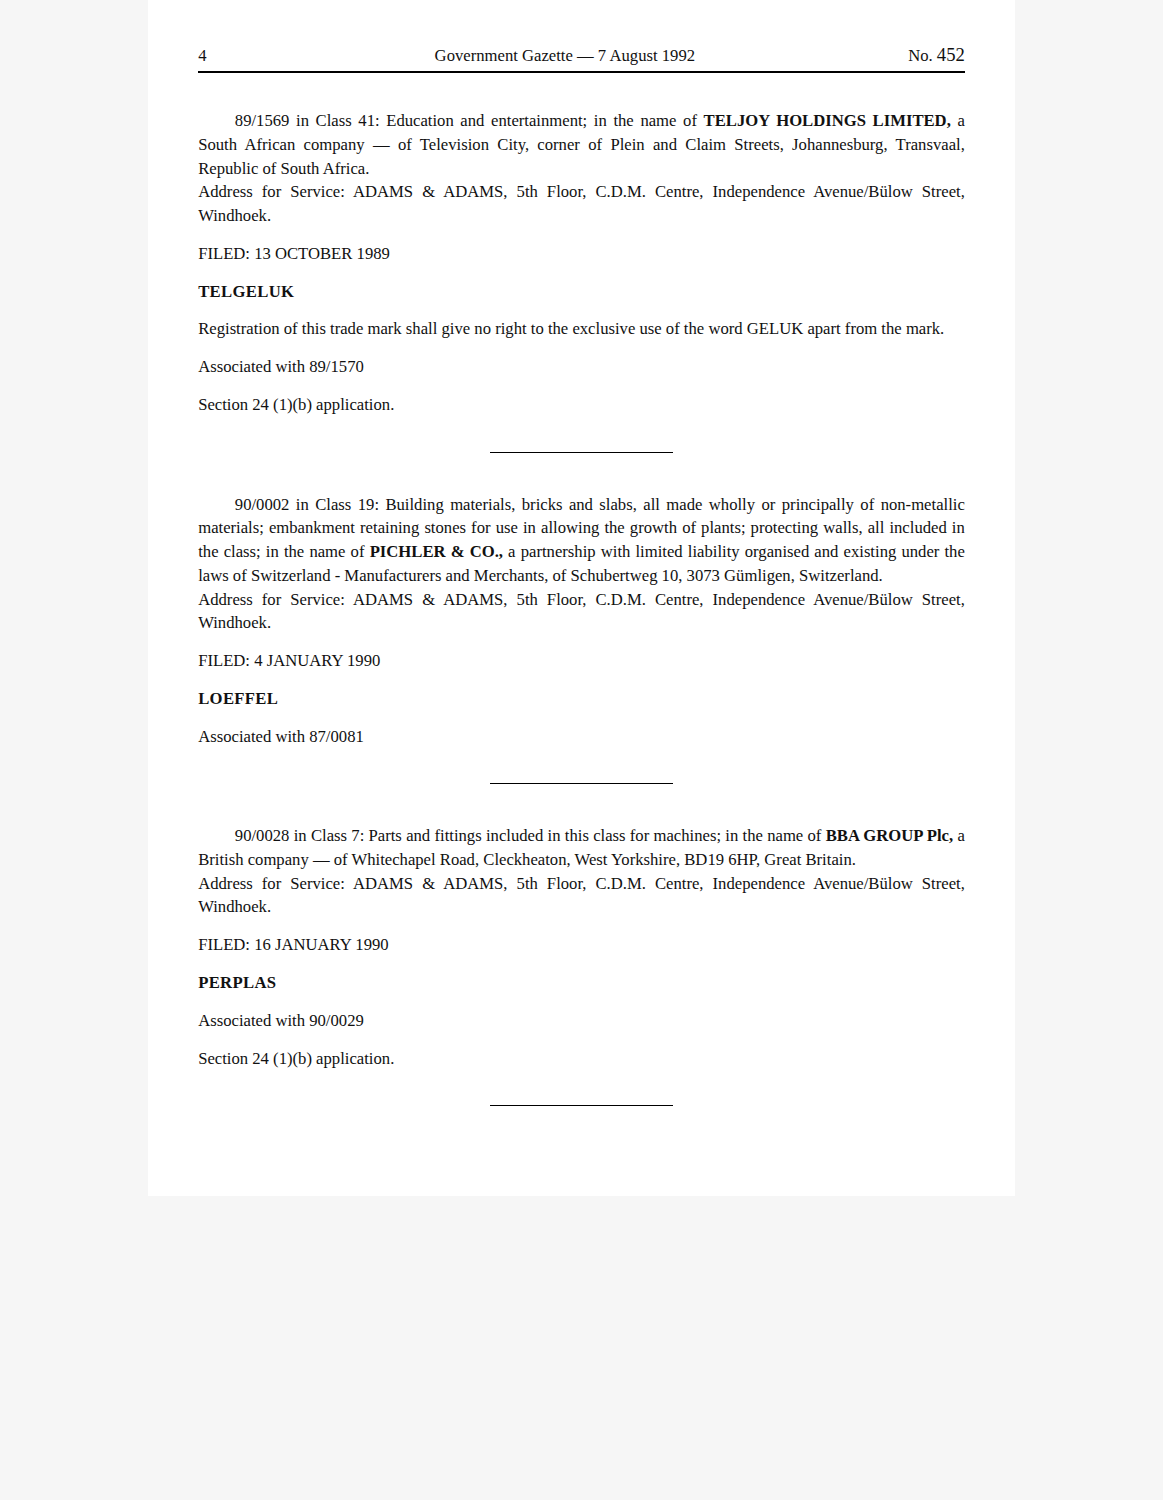4
Government Gazette — 7 August 1992
No. 452
89/1569 in Class 41: Education and entertainment; in the name of TELJOY HOLDINGS LIMITED, a South African company — of Television City, corner of Plein and Claim Streets, Johannesburg, Transvaal, Republic of South Africa.
Address for Service: ADAMS & ADAMS, 5th Floor, C.D.M. Centre, Independence Avenue/Bülow Street, Windhoek.
FILED: 13 OCTOBER 1989
TELGELUK
Registration of this trade mark shall give no right to the exclusive use of the word GELUK apart from the mark.
Associated with 89/1570
Section 24 (1)(b) application.
90/0002 in Class 19: Building materials, bricks and slabs, all made wholly or principally of non-metallic materials; embankment retaining stones for use in allowing the growth of plants; protecting walls, all included in the class; in the name of PICHLER & CO., a partnership with limited liability organised and existing under the laws of Switzerland - Manufacturers and Merchants, of Schubertweg 10, 3073 Gümligen, Switzerland.
Address for Service: ADAMS & ADAMS, 5th Floor, C.D.M. Centre, Independence Avenue/Bülow Street, Windhoek.
FILED: 4 JANUARY 1990
LOEFFEL
Associated with 87/0081
90/0028 in Class 7: Parts and fittings included in this class for machines; in the name of BBA GROUP Plc, a British company — of Whitechapel Road, Cleckheaton, West Yorkshire, BD19 6HP, Great Britain.
Address for Service: ADAMS & ADAMS, 5th Floor, C.D.M. Centre, Independence Avenue/Bülow Street, Windhoek.
FILED: 16 JANUARY 1990
PERPLAS
Associated with 90/0029
Section 24 (1)(b) application.